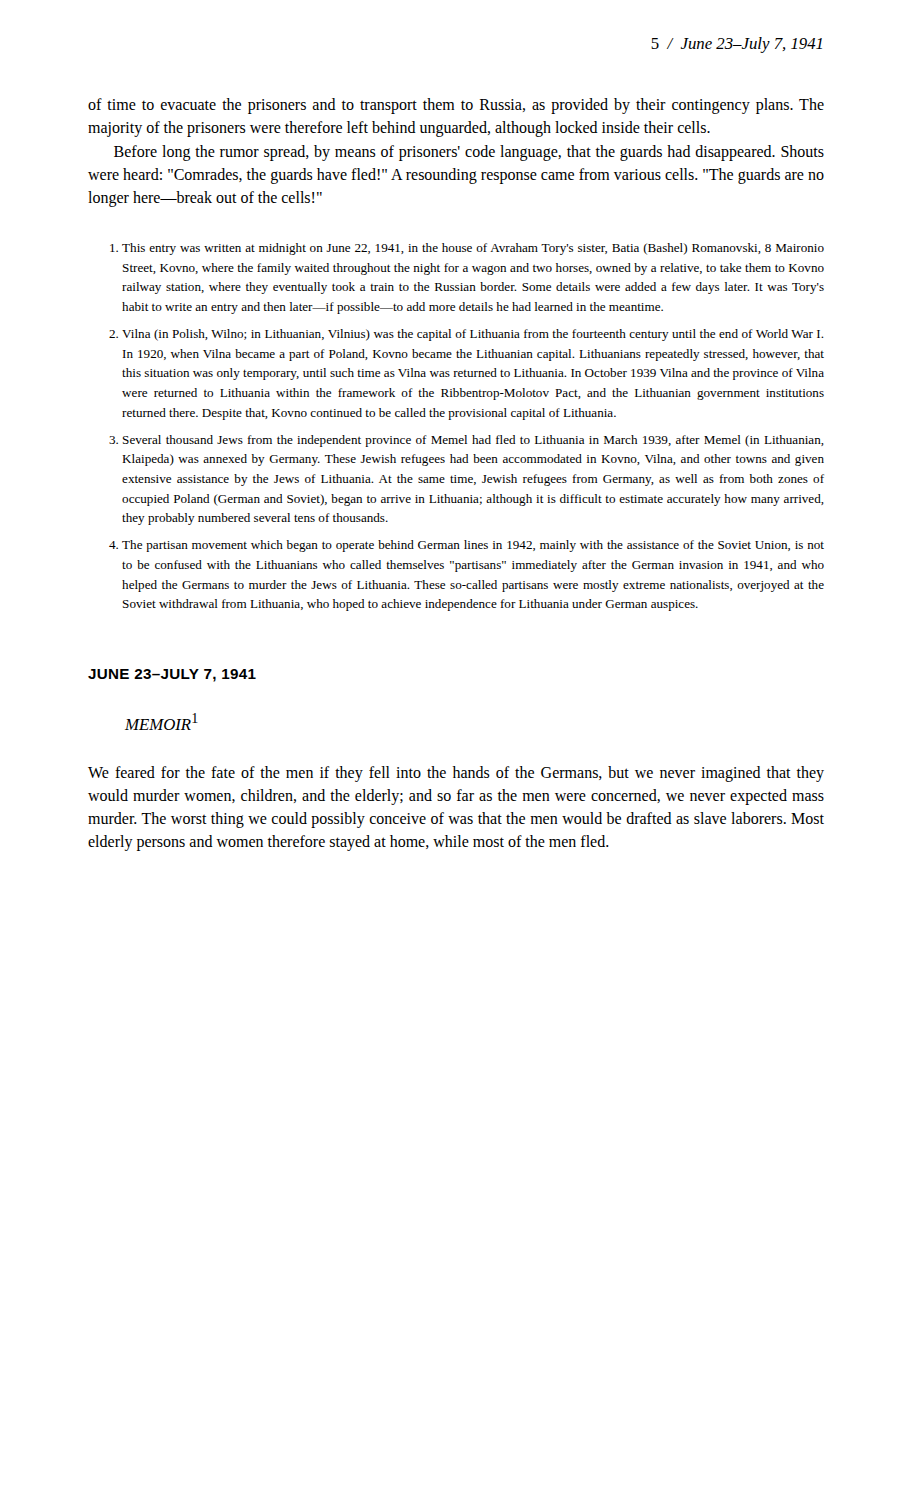5 / June 23–July 7, 1941
of time to evacuate the prisoners and to transport them to Russia, as provided by their contingency plans. The majority of the prisoners were therefore left behind unguarded, although locked inside their cells.
Before long the rumor spread, by means of prisoners' code language, that the guards had disappeared. Shouts were heard: "Comrades, the guards have fled!" A resounding response came from various cells. "The guards are no longer here—break out of the cells!"
This entry was written at midnight on June 22, 1941, in the house of Avraham Tory's sister, Batia (Bashel) Romanovski, 8 Maironio Street, Kovno, where the family waited throughout the night for a wagon and two horses, owned by a relative, to take them to Kovno railway station, where they eventually took a train to the Russian border. Some details were added a few days later. It was Tory's habit to write an entry and then later—if possible—to add more details he had learned in the meantime.
Vilna (in Polish, Wilno; in Lithuanian, Vilnius) was the capital of Lithuania from the fourteenth century until the end of World War I. In 1920, when Vilna became a part of Poland, Kovno became the Lithuanian capital. Lithuanians repeatedly stressed, however, that this situation was only temporary, until such time as Vilna was returned to Lithuania. In October 1939 Vilna and the province of Vilna were returned to Lithuania within the framework of the Ribbentrop-Molotov Pact, and the Lithuanian government institutions returned there. Despite that, Kovno continued to be called the provisional capital of Lithuania.
Several thousand Jews from the independent province of Memel had fled to Lithuania in March 1939, after Memel (in Lithuanian, Klaipeda) was annexed by Germany. These Jewish refugees had been accommodated in Kovno, Vilna, and other towns and given extensive assistance by the Jews of Lithuania. At the same time, Jewish refugees from Germany, as well as from both zones of occupied Poland (German and Soviet), began to arrive in Lithuania; although it is difficult to estimate accurately how many arrived, they probably numbered several tens of thousands.
The partisan movement which began to operate behind German lines in 1942, mainly with the assistance of the Soviet Union, is not to be confused with the Lithuanians who called themselves "partisans" immediately after the German invasion in 1941, and who helped the Germans to murder the Jews of Lithuania. These so-called partisans were mostly extreme nationalists, overjoyed at the Soviet withdrawal from Lithuania, who hoped to achieve independence for Lithuania under German auspices.
JUNE 23–JULY 7, 1941
MEMOIR1
We feared for the fate of the men if they fell into the hands of the Germans, but we never imagined that they would murder women, children, and the elderly; and so far as the men were concerned, we never expected mass murder. The worst thing we could possibly conceive of was that the men would be drafted as slave laborers. Most elderly persons and women therefore stayed at home, while most of the men fled.